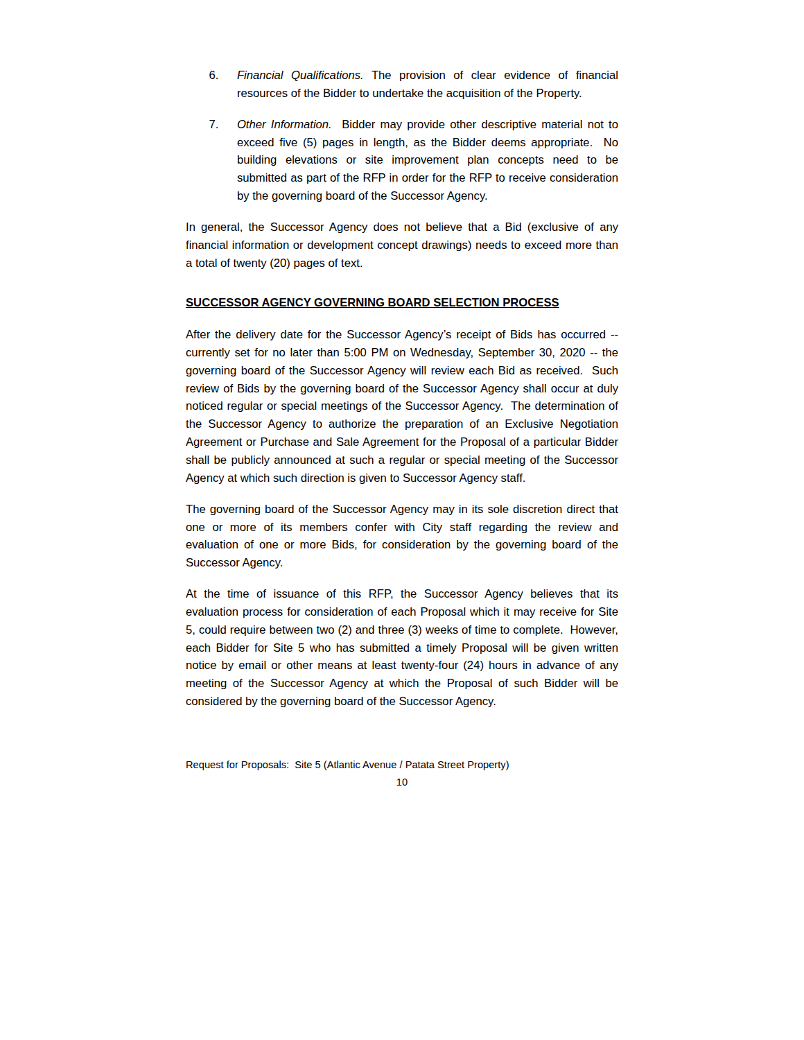6. Financial Qualifications. The provision of clear evidence of financial resources of the Bidder to undertake the acquisition of the Property.
7. Other Information. Bidder may provide other descriptive material not to exceed five (5) pages in length, as the Bidder deems appropriate. No building elevations or site improvement plan concepts need to be submitted as part of the RFP in order for the RFP to receive consideration by the governing board of the Successor Agency.
In general, the Successor Agency does not believe that a Bid (exclusive of any financial information or development concept drawings) needs to exceed more than a total of twenty (20) pages of text.
SUCCESSOR AGENCY GOVERNING BOARD SELECTION PROCESS
After the delivery date for the Successor Agency’s receipt of Bids has occurred -- currently set for no later than 5:00 PM on Wednesday, September 30, 2020 -- the governing board of the Successor Agency will review each Bid as received. Such review of Bids by the governing board of the Successor Agency shall occur at duly noticed regular or special meetings of the Successor Agency. The determination of the Successor Agency to authorize the preparation of an Exclusive Negotiation Agreement or Purchase and Sale Agreement for the Proposal of a particular Bidder shall be publicly announced at such a regular or special meeting of the Successor Agency at which such direction is given to Successor Agency staff.
The governing board of the Successor Agency may in its sole discretion direct that one or more of its members confer with City staff regarding the review and evaluation of one or more Bids, for consideration by the governing board of the Successor Agency.
At the time of issuance of this RFP, the Successor Agency believes that its evaluation process for consideration of each Proposal which it may receive for Site 5, could require between two (2) and three (3) weeks of time to complete. However, each Bidder for Site 5 who has submitted a timely Proposal will be given written notice by email or other means at least twenty-four (24) hours in advance of any meeting of the Successor Agency at which the Proposal of such Bidder will be considered by the governing board of the Successor Agency.
Request for Proposals: Site 5 (Atlantic Avenue / Patata Street Property)
10